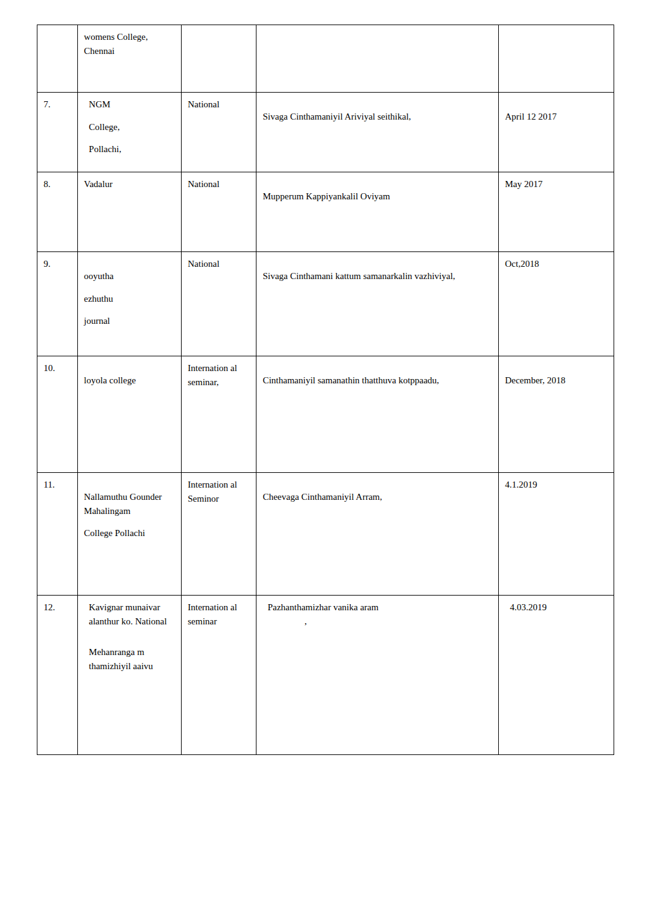| | womens College, Chennai | | | |
| 7. | NGM College, Pollachi, | National | Sivaga Cinthamaniyil Ariviyal seithikal, | April 12 2017 |
| 8. | Vadalur | National | Mupperum Kappiyankalil Oviyam | May 2017 |
| 9. | ooyutha ezhuthu journal | National | Sivaga Cinthamani kattum samanarkalin vazhiviyal, | Oct,2018 |
| 10. | loyola college | Internation al seminar, | Cinthamaniyil samanathin thatthuva kotppaadu, | December, 2018 |
| 11. | Nallamuthu Gounder Mahalingam College Pollachi | Internation al Seminor | Cheevaga Cinthamaniyil Arram, | 4.1.2019 |
| 12. | Kavignar munaivar alanthur ko. National Mehanranga m thamizhiyil aaivu | Internation al seminar | Pazhanthamizhar vanika aram , | 4.03.2019 |